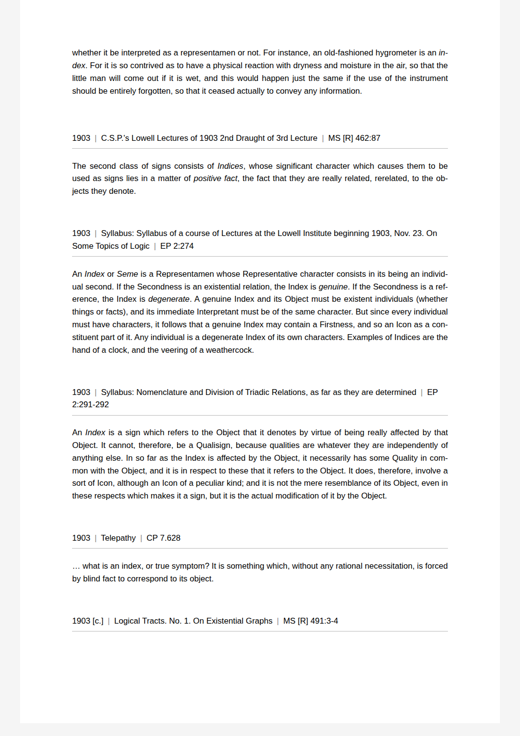whether it be interpreted as a representamen or not. For instance, an old-fashioned hygrometer is an index. For it is so contrived as to have a physical reaction with dryness and moisture in the air, so that the little man will come out if it is wet, and this would happen just the same if the use of the instrument should be entirely forgotten, so that it ceased actually to convey any information.
1903 | C.S.P.'s Lowell Lectures of 1903 2nd Draught of 3rd Lecture | MS [R] 462:87
The second class of signs consists of Indices, whose significant character which causes them to be used as signs lies in a matter of positive fact, the fact that they are really related, rerelated, to the objects they denote.
1903 | Syllabus: Syllabus of a course of Lectures at the Lowell Institute beginning 1903, Nov. 23. On Some Topics of Logic | EP 2:274
An Index or Seme is a Representamen whose Representative character consists in its being an individual second. If the Secondness is an existential relation, the Index is genuine. If the Secondness is a reference, the Index is degenerate. A genuine Index and its Object must be existent individuals (whether things or facts), and its immediate Interpretant must be of the same character. But since every individual must have characters, it follows that a genuine Index may contain a Firstness, and so an Icon as a constituent part of it. Any individual is a degenerate Index of its own characters. Examples of Indices are the hand of a clock, and the veering of a weathercock.
1903 | Syllabus: Nomenclature and Division of Triadic Relations, as far as they are determined | EP 2:291-292
An Index is a sign which refers to the Object that it denotes by virtue of being really affected by that Object. It cannot, therefore, be a Qualisign, because qualities are whatever they are independently of anything else. In so far as the Index is affected by the Object, it necessarily has some Quality in common with the Object, and it is in respect to these that it refers to the Object. It does, therefore, involve a sort of Icon, although an Icon of a peculiar kind; and it is not the mere resemblance of its Object, even in these respects which makes it a sign, but it is the actual modification of it by the Object.
1903 | Telepathy | CP 7.628
… what is an index, or true symptom? It is something which, without any rational necessitation, is forced by blind fact to correspond to its object.
1903 [c.] | Logical Tracts. No. 1. On Existential Graphs | MS [R] 491:3-4